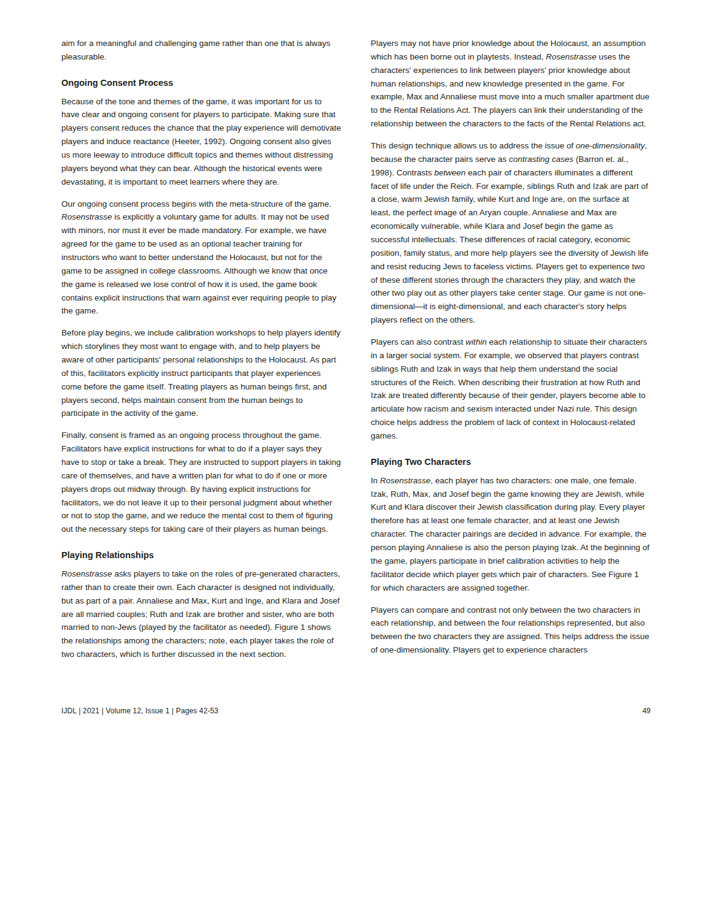aim for a meaningful and challenging game rather than one that is always pleasurable.
Ongoing Consent Process
Because of the tone and themes of the game, it was important for us to have clear and ongoing consent for players to participate. Making sure that players consent reduces the chance that the play experience will demotivate players and induce reactance (Heeter, 1992). Ongoing consent also gives us more leeway to introduce difficult topics and themes without distressing players beyond what they can bear. Although the historical events were devastating, it is important to meet learners where they are.
Our ongoing consent process begins with the meta-structure of the game. Rosenstrasse is explicitly a voluntary game for adults. It may not be used with minors, nor must it ever be made mandatory. For example, we have agreed for the game to be used as an optional teacher training for instructors who want to better understand the Holocaust, but not for the game to be assigned in college classrooms. Although we know that once the game is released we lose control of how it is used, the game book contains explicit instructions that warn against ever requiring people to play the game.
Before play begins, we include calibration workshops to help players identify which storylines they most want to engage with, and to help players be aware of other participants' personal relationships to the Holocaust. As part of this, facilitators explicitly instruct participants that player experiences come before the game itself. Treating players as human beings first, and players second, helps maintain consent from the human beings to participate in the activity of the game.
Finally, consent is framed as an ongoing process throughout the game. Facilitators have explicit instructions for what to do if a player says they have to stop or take a break. They are instructed to support players in taking care of themselves, and have a written plan for what to do if one or more players drops out midway through. By having explicit instructions for facilitators, we do not leave it up to their personal judgment about whether or not to stop the game, and we reduce the mental cost to them of figuring out the necessary steps for taking care of their players as human beings.
Playing Relationships
Rosenstrasse asks players to take on the roles of pre-generated characters, rather than to create their own. Each character is designed not individually, but as part of a pair. Annaliese and Max, Kurt and Inge, and Klara and Josef are all married couples; Ruth and Izak are brother and sister, who are both married to non-Jews (played by the facilitator as needed). Figure 1 shows the relationships among the characters; note, each player takes the role of two characters, which is further discussed in the next section.
Players may not have prior knowledge about the Holocaust, an assumption which has been borne out in playtests. Instead, Rosenstrasse uses the characters' experiences to link between players' prior knowledge about human relationships, and new knowledge presented in the game. For example, Max and Annaliese must move into a much smaller apartment due to the Rental Relations Act. The players can link their understanding of the relationship between the characters to the facts of the Rental Relations act.
This design technique allows us to address the issue of one-dimensionality, because the character pairs serve as contrasting cases (Barron et. al., 1998). Contrasts between each pair of characters illuminates a different facet of life under the Reich. For example, siblings Ruth and Izak are part of a close, warm Jewish family, while Kurt and Inge are, on the surface at least, the perfect image of an Aryan couple. Annaliese and Max are economically vulnerable, while Klara and Josef begin the game as successful intellectuals. These differences of racial category, economic position, family status, and more help players see the diversity of Jewish life and resist reducing Jews to faceless victims. Players get to experience two of these different stories through the characters they play, and watch the other two play out as other players take center stage. Our game is not one-dimensional—it is eight-dimensional, and each character's story helps players reflect on the others.
Players can also contrast within each relationship to situate their characters in a larger social system. For example, we observed that players contrast siblings Ruth and Izak in ways that help them understand the social structures of the Reich. When describing their frustration at how Ruth and Izak are treated differently because of their gender, players become able to articulate how racism and sexism interacted under Nazi rule. This design choice helps address the problem of lack of context in Holocaust-related games.
Playing Two Characters
In Rosenstrasse, each player has two characters: one male, one female. Izak, Ruth, Max, and Josef begin the game knowing they are Jewish, while Kurt and Klara discover their Jewish classification during play. Every player therefore has at least one female character, and at least one Jewish character. The character pairings are decided in advance. For example, the person playing Annaliese is also the person playing Izak. At the beginning of the game, players participate in brief calibration activities to help the facilitator decide which player gets which pair of characters. See Figure 1 for which characters are assigned together.
Players can compare and contrast not only between the two characters in each relationship, and between the four relationships represented, but also between the two characters they are assigned. This helps address the issue of one-dimensionality. Players get to experience characters
IJDL | 2021 | Volume 12, Issue 1 | Pages 42-53
49